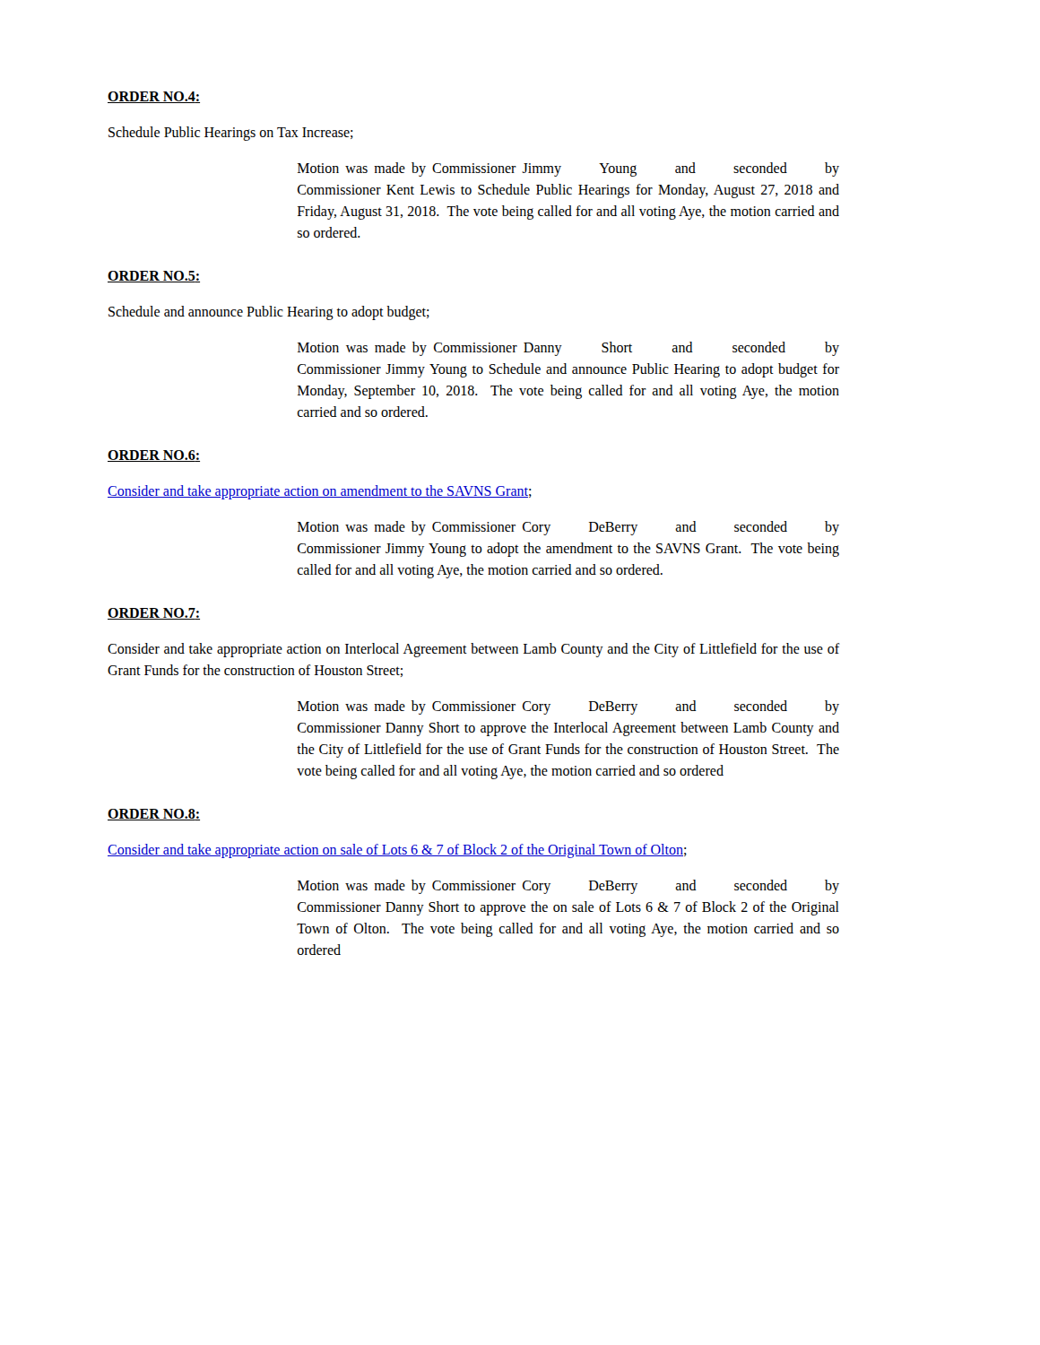ORDER NO.4:
Schedule Public Hearings on Tax Increase;
Motion was made by Commissioner Jimmy Young and seconded by Commissioner Kent Lewis to Schedule Public Hearings for Monday, August 27, 2018 and Friday, August 31, 2018. The vote being called for and all voting Aye, the motion carried and so ordered.
ORDER NO.5:
Schedule and announce Public Hearing to adopt budget;
Motion was made by Commissioner Danny Short and seconded by Commissioner Jimmy Young to Schedule and announce Public Hearing to adopt budget for Monday, September 10, 2018. The vote being called for and all voting Aye, the motion carried and so ordered.
ORDER NO.6:
Consider and take appropriate action on amendment to the SAVNS Grant;
Motion was made by Commissioner Cory DeBerry and seconded by Commissioner Jimmy Young to adopt the amendment to the SAVNS Grant. The vote being called for and all voting Aye, the motion carried and so ordered.
ORDER NO.7:
Consider and take appropriate action on Interlocal Agreement between Lamb County and the City of Littlefield for the use of Grant Funds for the construction of Houston Street;
Motion was made by Commissioner Cory DeBerry and seconded by Commissioner Danny Short to approve the Interlocal Agreement between Lamb County and the City of Littlefield for the use of Grant Funds for the construction of Houston Street. The vote being called for and all voting Aye, the motion carried and so ordered
ORDER NO.8:
Consider and take appropriate action on sale of Lots 6 & 7 of Block 2 of the Original Town of Olton;
Motion was made by Commissioner Cory DeBerry and seconded by Commissioner Danny Short to approve the on sale of Lots 6 & 7 of Block 2 of the Original Town of Olton. The vote being called for and all voting Aye, the motion carried and so ordered